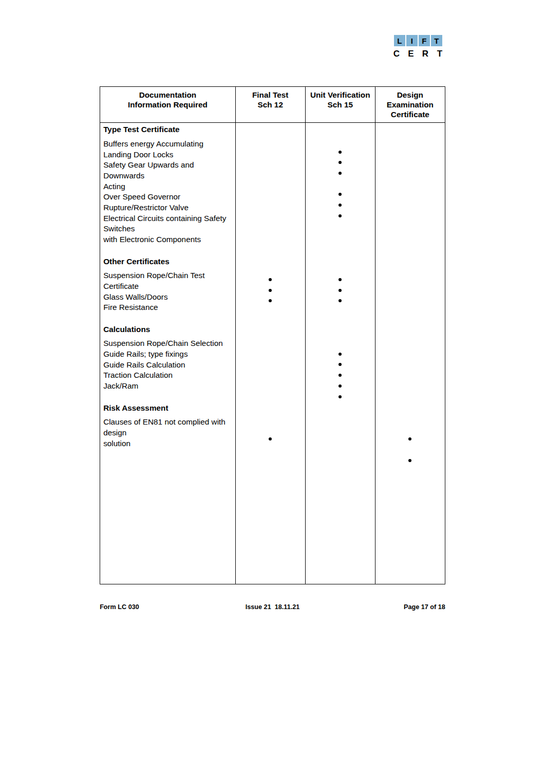L
I
F
T
C
E
R
T
| Documentation Information Required | Final Test Sch 12 | Unit Verification Sch 15 | Design Examination Certificate |
| --- | --- | --- | --- |
| Type Test Certificate Buffers energy Accumulating Landing Door Locks Safety Gear Upwards and Downwards Acting Over Speed Governor Rupture/Restrictor Valve Electrical Circuits containing Safety Switches with Electronic Components Other Certificates Suspension Rope/Chain Test Certificate Glass Walls/Doors Fire Resistance Calculations Suspension Rope/Chain Selection Guide Rails; type fixings Guide Rails Calculation Traction Calculation Jack/Ram Risk Assessment Clauses of EN81 not complied with design solution | | | |
Form LC 030
Issue 21 18.11.21
Page 17 of 18